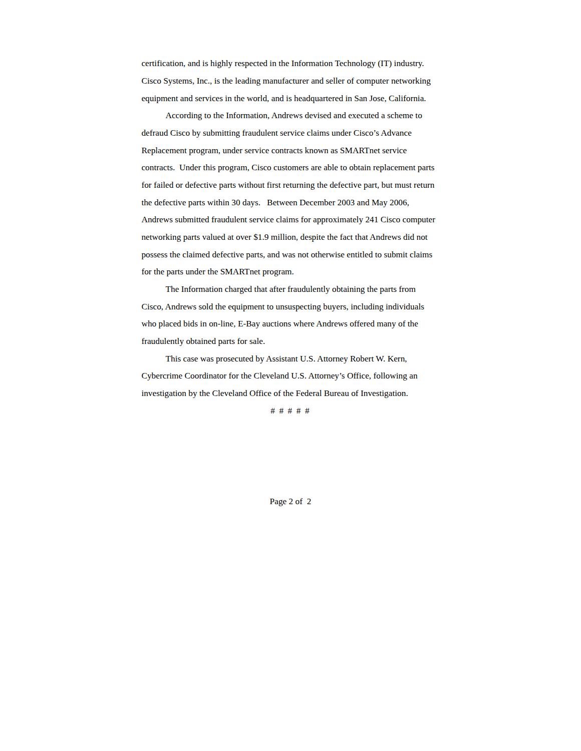certification, and is highly respected in the Information Technology (IT) industry. Cisco Systems, Inc., is the leading manufacturer and seller of computer networking equipment and services in the world, and is headquartered in San Jose, California.
According to the Information, Andrews devised and executed a scheme to defraud Cisco by submitting fraudulent service claims under Cisco’s Advance Replacement program, under service contracts known as SMARTnet service contracts. Under this program, Cisco customers are able to obtain replacement parts for failed or defective parts without first returning the defective part, but must return the defective parts within 30 days. Between December 2003 and May 2006, Andrews submitted fraudulent service claims for approximately 241 Cisco computer networking parts valued at over $1.9 million, despite the fact that Andrews did not possess the claimed defective parts, and was not otherwise entitled to submit claims for the parts under the SMARTnet program.
The Information charged that after fraudulently obtaining the parts from Cisco, Andrews sold the equipment to unsuspecting buyers, including individuals who placed bids in on-line, E-Bay auctions where Andrews offered many of the fraudulently obtained parts for sale.
This case was prosecuted by Assistant U.S. Attorney Robert W. Kern, Cybercrime Coordinator for the Cleveland U.S. Attorney’s Office, following an investigation by the Cleveland Office of the Federal Bureau of Investigation.
# # # # #
Page 2 of 2